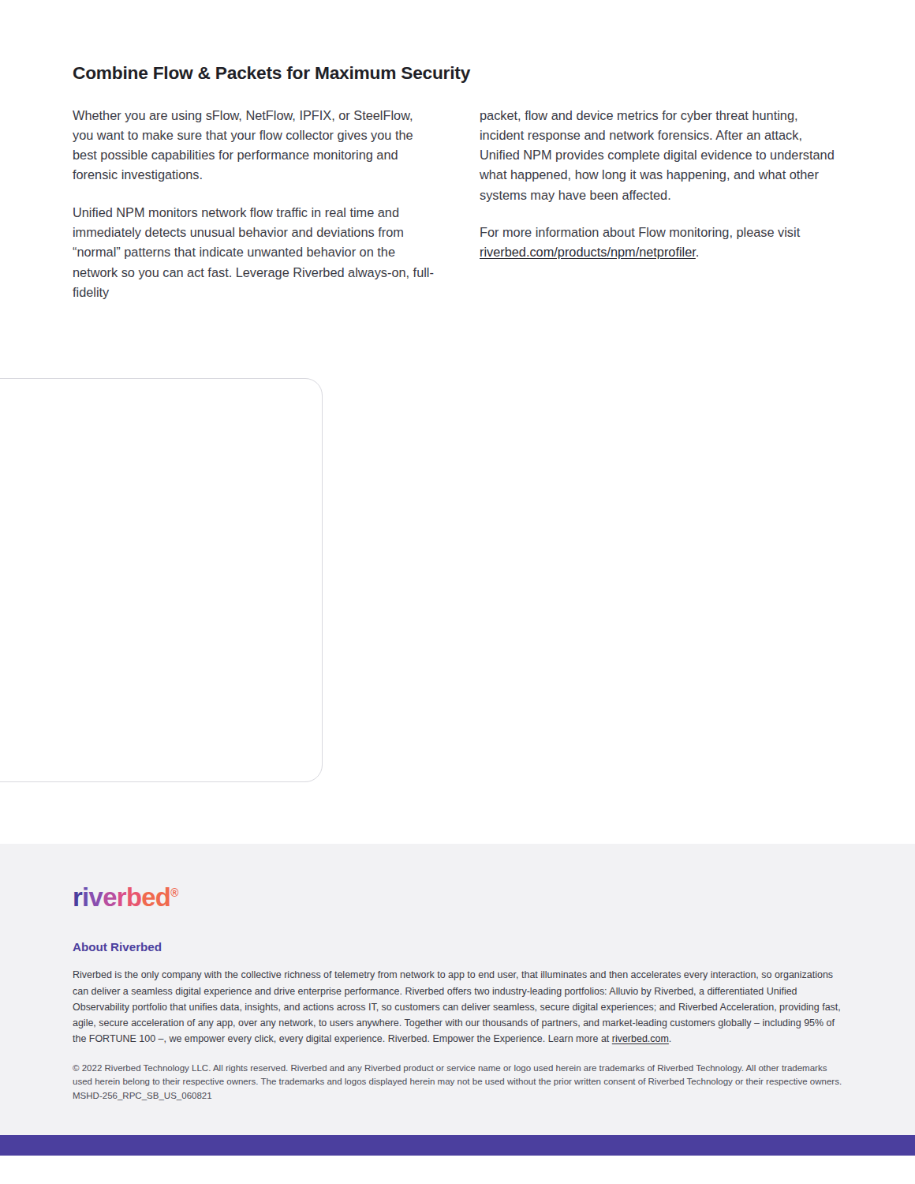Combine Flow & Packets for Maximum Security
Whether you are using sFlow, NetFlow, IPFIX, or SteelFlow, you want to make sure that your flow collector gives you the best possible capabilities for performance monitoring and forensic investigations.
Unified NPM monitors network flow traffic in real time and immediately detects unusual behavior and deviations from “normal” patterns that indicate unwanted behavior on the network so you can act fast. Leverage Riverbed always-on, full-fidelity
packet, flow and device metrics for cyber threat hunting, incident response and network forensics. After an attack, Unified NPM provides complete digital evidence to understand what happened, how long it was happening, and what other systems may have been affected.
For more information about Flow monitoring, please visit riverbed.com/products/npm/netprofiler.
riverbed®
About Riverbed
Riverbed is the only company with the collective richness of telemetry from network to app to end user, that illuminates and then accelerates every interaction, so organizations can deliver a seamless digital experience and drive enterprise performance. Riverbed offers two industry-leading portfolios: Alluvio by Riverbed, a differentiated Unified Observability portfolio that unifies data, insights, and actions across IT, so customers can deliver seamless, secure digital experiences; and Riverbed Acceleration, providing fast, agile, secure acceleration of any app, over any network, to users anywhere. Together with our thousands of partners, and market-leading customers globally – including 95% of the FORTUNE 100 –, we empower every click, every digital experience. Riverbed. Empower the Experience. Learn more at riverbed.com.
© 2022 Riverbed Technology LLC. All rights reserved. Riverbed and any Riverbed product or service name or logo used herein are trademarks of Riverbed Technology. All other trademarks used herein belong to their respective owners. The trademarks and logos displayed herein may not be used without the prior written consent of Riverbed Technology or their respective owners. MSHD-256_RPC_SB_US_060821